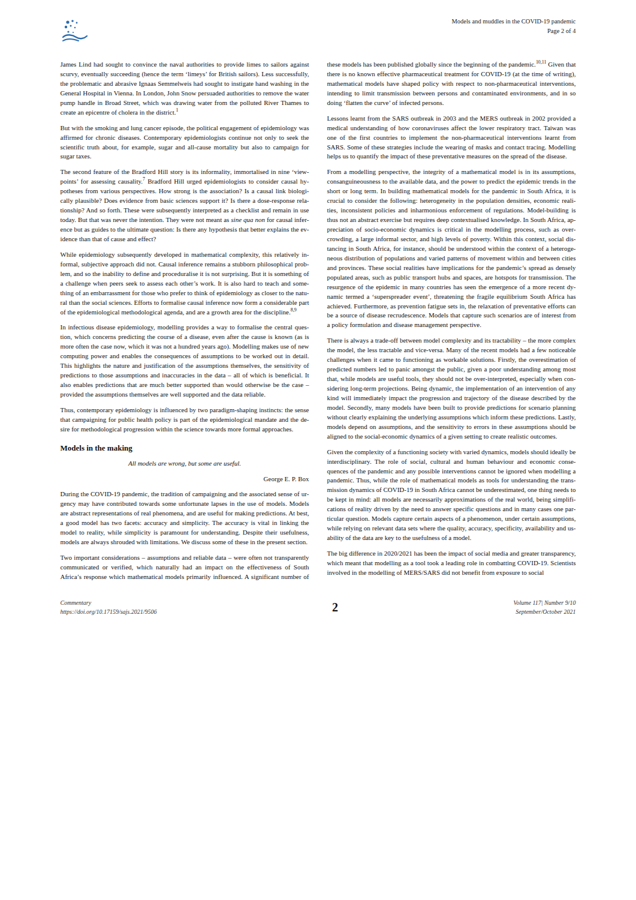Models and muddles in the COVID-19 pandemic
Page 2 of 4
James Lind had sought to convince the naval authorities to provide limes to sailors against scurvy, eventually succeeding (hence the term ‘limeys’ for British sailors). Less successfully, the problematic and abrasive Ignaas Semmelweis had sought to instigate hand washing in the General Hospital in Vienna. In London, John Snow persuaded authorities to remove the water pump handle in Broad Street, which was drawing water from the polluted River Thames to create an epicentre of cholera in the district.1
But with the smoking and lung cancer episode, the political engagement of epidemiology was affirmed for chronic diseases. Contemporary epidemiologists continue not only to seek the scientific truth about, for example, sugar and all-cause mortality but also to campaign for sugar taxes.
The second feature of the Bradford Hill story is its informality, immortalised in nine ‘viewpoints’ for assessing causality.7 Bradford Hill urged epidemiologists to consider causal hypotheses from various perspectives. How strong is the association? Is a causal link biologically plausible? Does evidence from basic sciences support it? Is there a dose-response relationship? And so forth. These were subsequently interpreted as a checklist and remain in use today. But that was never the intention. They were not meant as sine qua non for causal inference but as guides to the ultimate question: Is there any hypothesis that better explains the evidence than that of cause and effect?
While epidemiology subsequently developed in mathematical complexity, this relatively informal, subjective approach did not. Causal inference remains a stubborn philosophical problem, and so the inability to define and proceduralise it is not surprising. But it is something of a challenge when peers seek to assess each other’s work. It is also hard to teach and something of an embarrassment for those who prefer to think of epidemiology as closer to the natural than the social sciences. Efforts to formalise causal inference now form a considerable part of the epidemiological methodological agenda, and are a growth area for the discipline.8,9
In infectious disease epidemiology, modelling provides a way to formalise the central question, which concerns predicting the course of a disease, even after the cause is known (as is more often the case now, which it was not a hundred years ago). Modelling makes use of new computing power and enables the consequences of assumptions to be worked out in detail. This highlights the nature and justification of the assumptions themselves, the sensitivity of predictions to those assumptions and inaccuracies in the data – all of which is beneficial. It also enables predictions that are much better supported than would otherwise be the case – provided the assumptions themselves are well supported and the data reliable.
Thus, contemporary epidemiology is influenced by two paradigm-shaping instincts: the sense that campaigning for public health policy is part of the epidemiological mandate and the desire for methodological progression within the science towards more formal approaches.
Models in the making
All models are wrong, but some are useful.
George E. P. Box
During the COVID-19 pandemic, the tradition of campaigning and the associated sense of urgency may have contributed towards some unfortunate lapses in the use of models. Models are abstract representations of real phenomena, and are useful for making predictions. At best, a good model has two facets: accuracy and simplicity. The accuracy is vital in linking the model to reality, while simplicity is paramount for understanding. Despite their usefulness, models are always shrouded with limitations. We discuss some of these in the present section.
Two important considerations – assumptions and reliable data – were often not transparently communicated or verified, which naturally had an impact on the effectiveness of South Africa’s response which mathematical models primarily influenced. A significant number of these models has been published globally since the beginning of the pandemic.10,11 Given that there is no known effective pharmaceutical treatment for COVID-19 (at the time of writing), mathematical models have shaped policy with respect to non-pharmaceutical interventions, intending to limit transmission between persons and contaminated environments, and in so doing ‘flatten the curve’ of infected persons.
Lessons learnt from the SARS outbreak in 2003 and the MERS outbreak in 2002 provided a medical understanding of how coronaviruses affect the lower respiratory tract. Taiwan was one of the first countries to implement the non-pharmaceutical interventions learnt from SARS. Some of these strategies include the wearing of masks and contact tracing. Modelling helps us to quantify the impact of these preventative measures on the spread of the disease.
From a modelling perspective, the integrity of a mathematical model is in its assumptions, consanguineousness to the available data, and the power to predict the epidemic trends in the short or long term. In building mathematical models for the pandemic in South Africa, it is crucial to consider the following: heterogeneity in the population densities, economic realities, inconsistent policies and inharmonious enforcement of regulations. Model-building is thus not an abstract exercise but requires deep contextualised knowledge. In South Africa, appreciation of socio-economic dynamics is critical in the modelling process, such as overcrowding, a large informal sector, and high levels of poverty. Within this context, social distancing in South Africa, for instance, should be understood within the context of a heterogeneous distribution of populations and varied patterns of movement within and between cities and provinces. These social realities have implications for the pandemic’s spread as densely populated areas, such as public transport hubs and spaces, are hotspots for transmission. The resurgence of the epidemic in many countries has seen the emergence of a more recent dynamic termed a ‘superspreader event’, threatening the fragile equilibrium South Africa has achieved. Furthermore, as prevention fatigue sets in, the relaxation of preventative efforts can be a source of disease recrudescence. Models that capture such scenarios are of interest from a policy formulation and disease management perspective.
There is always a trade-off between model complexity and its tractability – the more complex the model, the less tractable and vice-versa. Many of the recent models had a few noticeable challenges when it came to functioning as workable solutions. Firstly, the overestimation of predicted numbers led to panic amongst the public, given a poor understanding among most that, while models are useful tools, they should not be over-interpreted, especially when considering long-term projections. Being dynamic, the implementation of an intervention of any kind will immediately impact the progression and trajectory of the disease described by the model. Secondly, many models have been built to provide predictions for scenario planning without clearly explaining the underlying assumptions which inform these predictions. Lastly, models depend on assumptions, and the sensitivity to errors in these assumptions should be aligned to the social-economic dynamics of a given setting to create realistic outcomes.
Given the complexity of a functioning society with varied dynamics, models should ideally be interdisciplinary. The role of social, cultural and human behaviour and economic consequences of the pandemic and any possible interventions cannot be ignored when modelling a pandemic. Thus, while the role of mathematical models as tools for understanding the transmission dynamics of COVID-19 in South Africa cannot be underestimated, one thing needs to be kept in mind: all models are necessarily approximations of the real world, being simplifications of reality driven by the need to answer specific questions and in many cases one particular question. Models capture certain aspects of a phenomenon, under certain assumptions, while relying on relevant data sets where the quality, accuracy, specificity, availability and usability of the data are key to the usefulness of a model.
The big difference in 2020/2021 has been the impact of social media and greater transparency, which meant that modelling as a tool took a leading role in combatting COVID-19. Scientists involved in the modelling of MERS/SARS did not benefit from exposure to social
Commentary
https://doi.org/10.17159/sajs.2021/9506
2
Volume 117| Number 9/10
September/October 2021